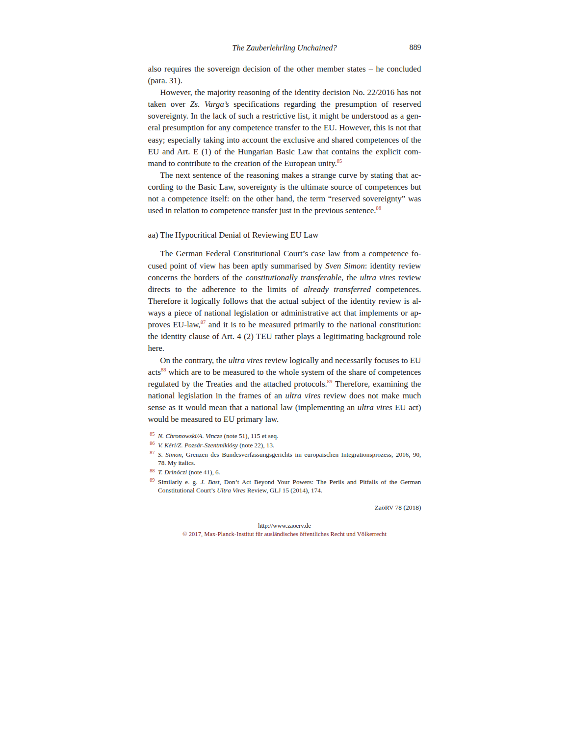The Zauberlehrling Unchained? 889
also requires the sovereign decision of the other member states – he concluded (para. 31).
However, the majority reasoning of the identity decision No. 22/2016 has not taken over Zs. Varga’s specifications regarding the presumption of reserved sovereignty. In the lack of such a restrictive list, it might be understood as a general presumption for any competence transfer to the EU. However, this is not that easy; especially taking into account the exclusive and shared competences of the EU and Art. E (1) of the Hungarian Basic Law that contains the explicit command to contribute to the creation of the European unity.85
The next sentence of the reasoning makes a strange curve by stating that according to the Basic Law, sovereignty is the ultimate source of competences but not a competence itself: on the other hand, the term “reserved sovereignty” was used in relation to competence transfer just in the previous sentence.86
aa) The Hypocritical Denial of Reviewing EU Law
The German Federal Constitutional Court’s case law from a competence focused point of view has been aptly summarised by Sven Simon: identity review concerns the borders of the constitutionally transferable, the ultra vires review directs to the adherence to the limits of already transferred competences. Therefore it logically follows that the actual subject of the identity review is always a piece of national legislation or administrative act that implements or approves EU-law,87 and it is to be measured primarily to the national constitution: the identity clause of Art. 4 (2) TEU rather plays a legitimating background role here.
On the contrary, the ultra vires review logically and necessarily focuses to EU acts88 which are to be measured to the whole system of the share of competences regulated by the Treaties and the attached protocols.89 Therefore, examining the national legislation in the frames of an ultra vires review does not make much sense as it would mean that a national law (implementing an ultra vires EU act) would be measured to EU primary law.
85 N. Chronowski/A. Vincze (note 51), 115 et seq.
86 V. Kéri/Z. Pozsár-Szentmiklósy (note 22), 13.
87 S. Simon, Grenzen des Bundesverfassungsgerichts im europäischen Integrationsprozess, 2016, 90, 78. My italics.
88 T. Drinóczi (note 41), 6.
89 Similarly e. g. J. Bast, Don’t Act Beyond Your Powers: The Perils and Pitfalls of the German Constitutional Court’s Ultra Vires Review, GLJ 15 (2014), 174.
ZaöRV 78 (2018)
http://www.zaoerv.de
© 2017, Max-Planck-Institut für ausländisches öffentliches Recht und Völkerrecht